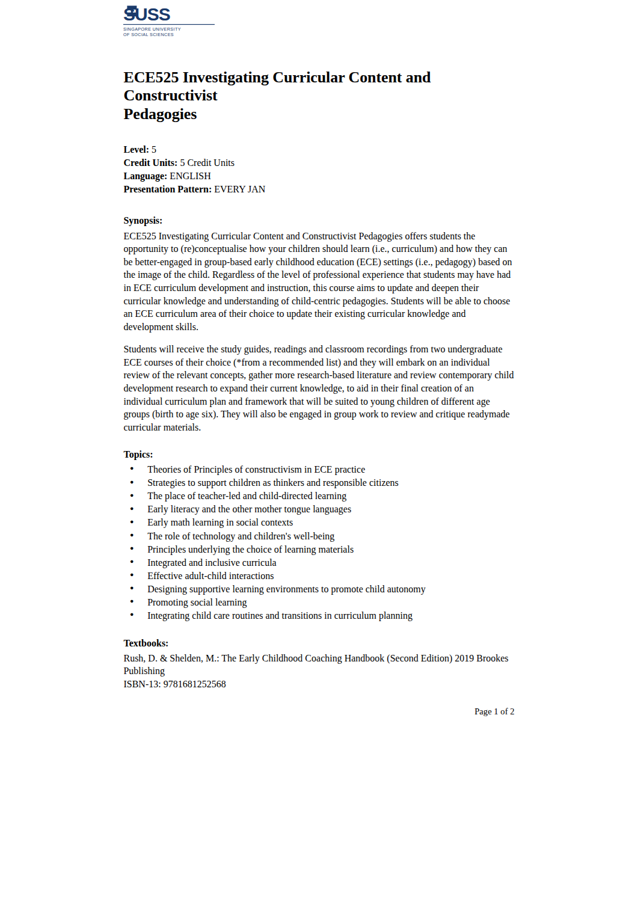SUSS SINGAPORE UNIVERSITY OF SOCIAL SCIENCES
ECE525 Investigating Curricular Content and Constructivist
Pedagogies
Level: 5
Credit Units: 5 Credit Units
Language: ENGLISH
Presentation Pattern: EVERY JAN
Synopsis:
ECE525 Investigating Curricular Content and Constructivist Pedagogies offers students the opportunity to (re)conceptualise how your children should learn (i.e., curriculum) and how they can be better-engaged in group-based early childhood education (ECE) settings (i.e., pedagogy) based on the image of the child. Regardless of the level of professional experience that students may have had in ECE curriculum development and instruction, this course aims to update and deepen their curricular knowledge and understanding of child-centric pedagogies. Students will be able to choose an ECE curriculum area of their choice to update their existing curricular knowledge and development skills.
Students will receive the study guides, readings and classroom recordings from two undergraduate ECE courses of their choice (*from a recommended list) and they will embark on an individual review of the relevant concepts, gather more research-based literature and review contemporary child development research to expand their current knowledge, to aid in their final creation of an individual curriculum plan and framework that will be suited to young children of different age groups (birth to age six). They will also be engaged in group work to review and critique readymade curricular materials.
Topics:
Theories of Principles of constructivism in ECE practice
Strategies to support children as thinkers and responsible citizens
The place of teacher-led and child-directed learning
Early literacy and the other mother tongue languages
Early math learning in social contexts
The role of technology and children's well-being
Principles underlying the choice of learning materials
Integrated and inclusive curricula
Effective adult-child interactions
Designing supportive learning environments to promote child autonomy
Promoting social learning
Integrating child care routines and transitions in curriculum planning
Textbooks:
Rush, D. & Shelden, M.: The Early Childhood Coaching Handbook (Second Edition) 2019 Brookes Publishing
ISBN-13: 9781681252568
Page 1 of 2